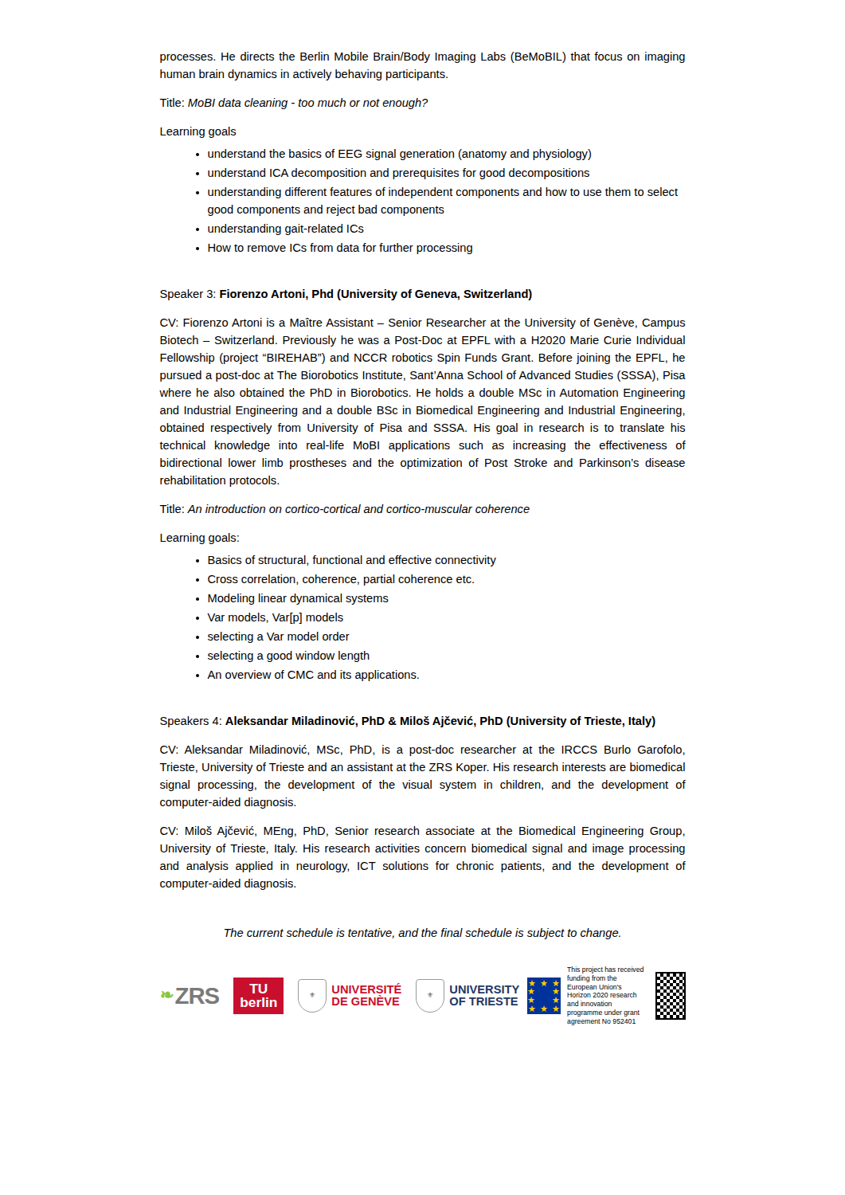processes. He directs the Berlin Mobile Brain/Body Imaging Labs (BeMoBIL) that focus on imaging human brain dynamics in actively behaving participants.
Title: MoBI data cleaning - too much or not enough?
Learning goals
understand the basics of EEG signal generation (anatomy and physiology)
understand ICA decomposition and prerequisites for good decompositions
understanding different features of independent components and how to use them to select good components and reject bad components
understanding gait-related ICs
How to remove ICs from data for further processing
Speaker 3: Fiorenzo Artoni, Phd (University of Geneva, Switzerland)
CV: Fiorenzo Artoni is a Maître Assistant – Senior Researcher at the University of Genève, Campus Biotech – Switzerland. Previously he was a Post-Doc at EPFL with a H2020 Marie Curie Individual Fellowship (project “BIREHAB”) and NCCR robotics Spin Funds Grant. Before joining the EPFL, he pursued a post-doc at The Biorobotics Institute, Sant’Anna School of Advanced Studies (SSSA), Pisa where he also obtained the PhD in Biorobotics. He holds a double MSc in Automation Engineering and Industrial Engineering and a double BSc in Biomedical Engineering and Industrial Engineering, obtained respectively from University of Pisa and SSSA. His goal in research is to translate his technical knowledge into real-life MoBI applications such as increasing the effectiveness of bidirectional lower limb prostheses and the optimization of Post Stroke and Parkinson’s disease rehabilitation protocols.
Title: An introduction on cortico-cortical and cortico-muscular coherence
Learning goals:
Basics of structural, functional and effective connectivity
Cross correlation, coherence, partial coherence etc.
Modeling linear dynamical systems
Var models, Var[p] models
selecting a Var model order
selecting a good window length
An overview of CMC and its applications.
Speakers 4: Aleksandar Miladinović, PhD & Miloš Ajčević, PhD (University of Trieste, Italy)
CV: Aleksandar Miladinović, MSc, PhD, is a post-doc researcher at the IRCCS Burlo Garofolo, Trieste, University of Trieste and an assistant at the ZRS Koper. His research interests are biomedical signal processing, the development of the visual system in children, and the development of computer-aided diagnosis.
CV: Miloš Ajčević, MEng, PhD, Senior research associate at the Biomedical Engineering Group, University of Trieste, Italy. His research activities concern biomedical signal and image processing and analysis applied in neurology, ICT solutions for chronic patients, and the development of computer-aided diagnosis.
The current schedule is tentative, and the final schedule is subject to change.
❧ZRS
TU
berlin
⚜
UNIVERSITÉ
DE GENÈVE
⚜
UNIVERSITY
OF TRIESTE
★ ★ ★
★ ★
★ ★
★ ★ ★
This project has received funding from the European Union's Horizon 2020 research and innovation programme under grant agreement No 952401